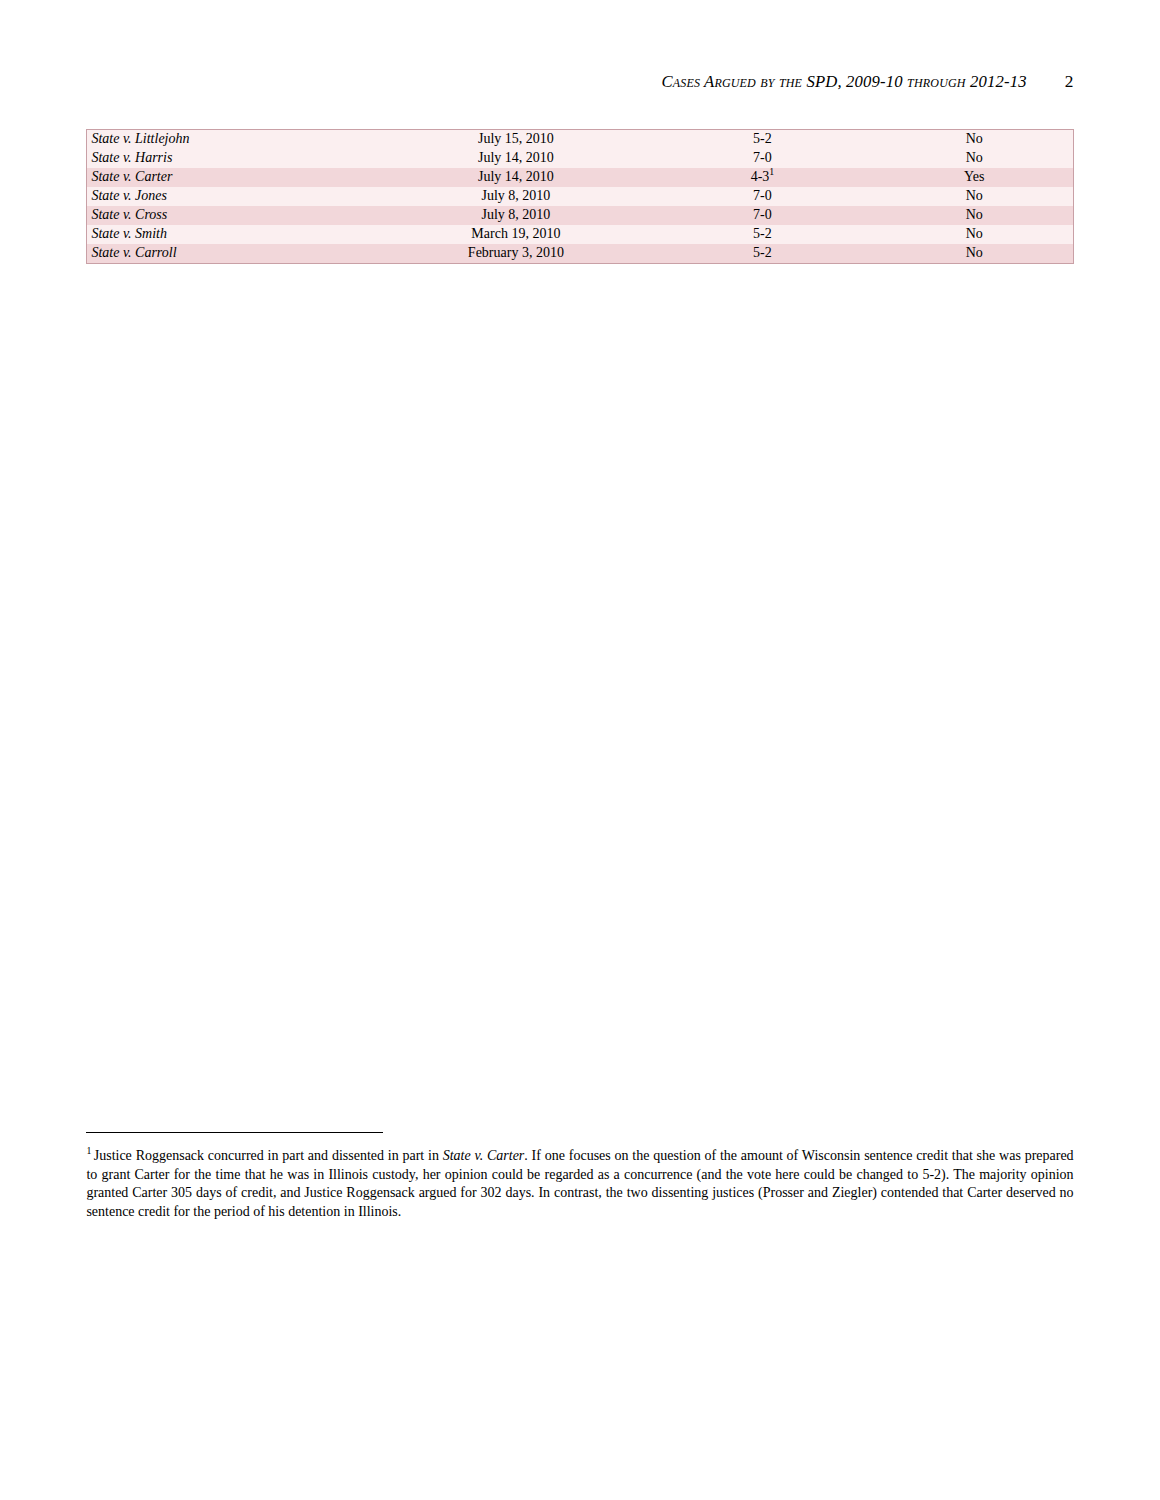Cases Argued by the SPD, 2009-10 through 2012-132
| State v. Littlejohn | July 15, 2010 | 5-2 | No |
| State v. Harris | July 14, 2010 | 7-0 | No |
| State v. Carter | July 14, 2010 | 4-3 1 | Yes |
| State v. Jones | July 8, 2010 | 7-0 | No |
| State v. Cross | July 8, 2010 | 7-0 | No |
| State v. Smith | March 19, 2010 | 5-2 | No |
| State v. Carroll | February 3, 2010 | 5-2 | No |
1 Justice Roggensack concurred in part and dissented in part in State v. Carter. If one focuses on the question of the amount of Wisconsin sentence credit that she was prepared to grant Carter for the time that he was in Illinois custody, her opinion could be regarded as a concurrence (and the vote here could be changed to 5-2). The majority opinion granted Carter 305 days of credit, and Justice Roggensack argued for 302 days. In contrast, the two dissenting justices (Prosser and Ziegler) contended that Carter deserved no sentence credit for the period of his detention in Illinois.